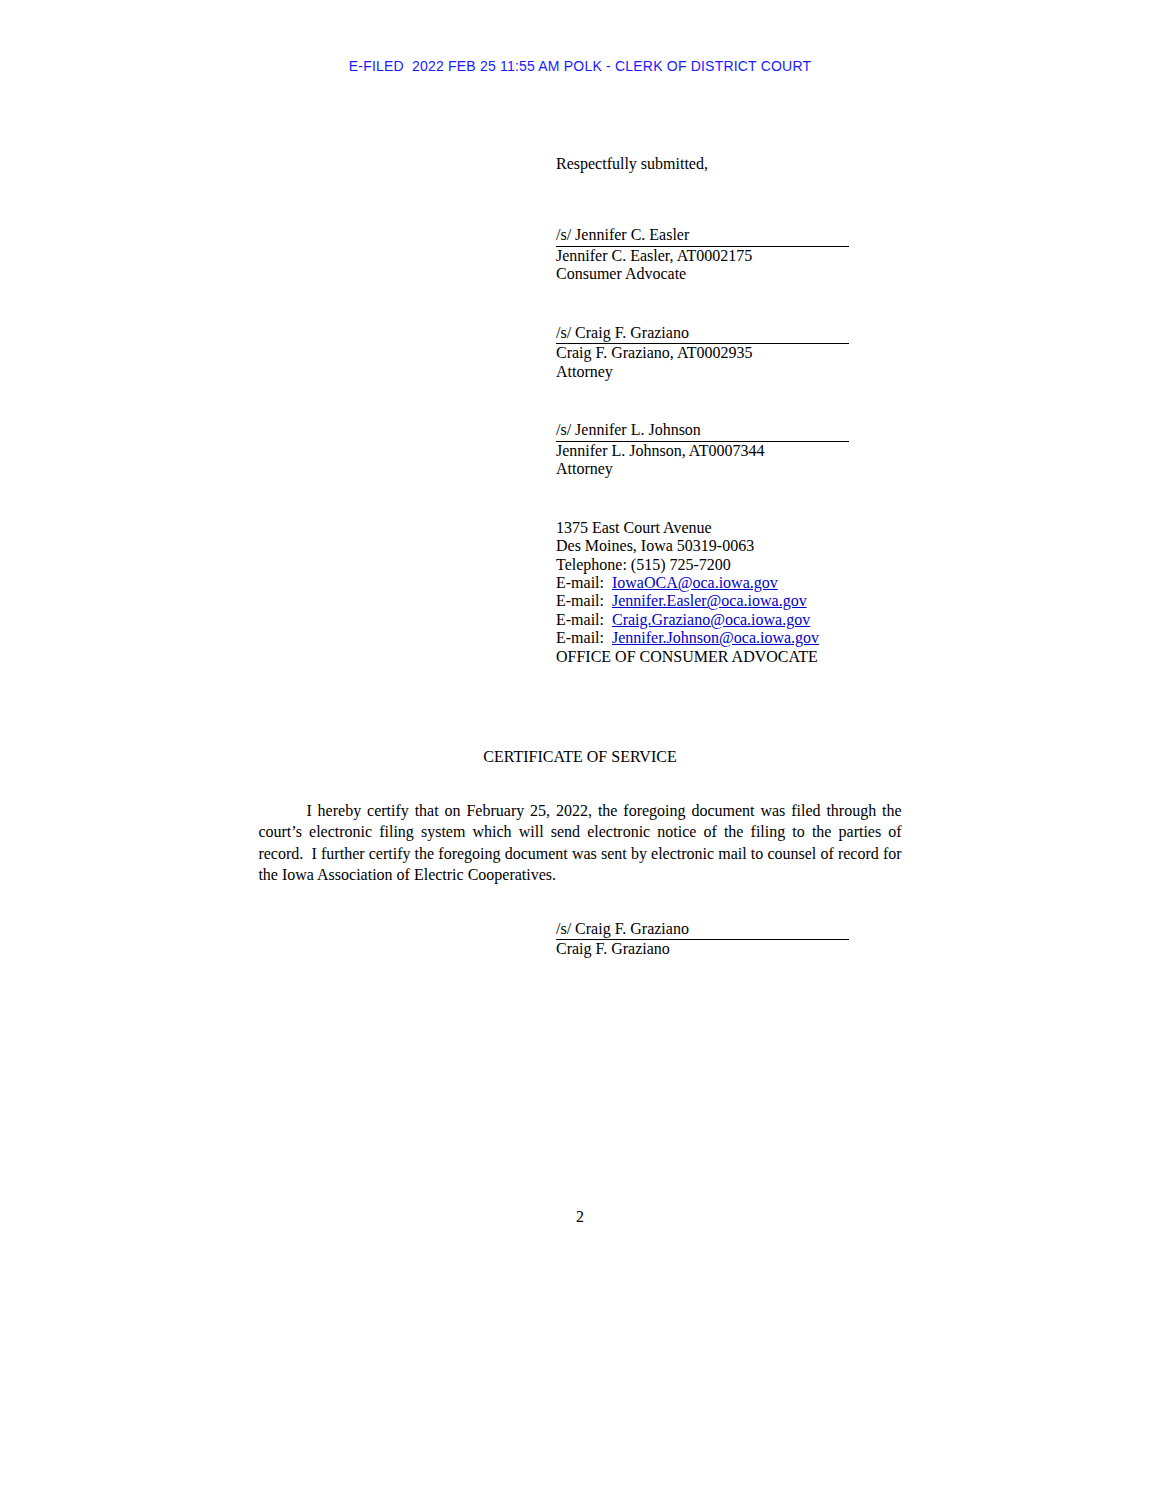E-FILED 2022 FEB 25 11:55 AM POLK - CLERK OF DISTRICT COURT
Respectfully submitted,
/s/ Jennifer C. Easler
Jennifer C. Easler, AT0002175
Consumer Advocate
/s/ Craig F. Graziano
Craig F. Graziano, AT0002935
Attorney
/s/ Jennifer L. Johnson
Jennifer L. Johnson, AT0007344
Attorney
1375 East Court Avenue
Des Moines, Iowa 50319-0063
Telephone: (515) 725-7200
E-mail: IowaOCA@oca.iowa.gov
E-mail: Jennifer.Easler@oca.iowa.gov
E-mail: Craig.Graziano@oca.iowa.gov
E-mail: Jennifer.Johnson@oca.iowa.gov
OFFICE OF CONSUMER ADVOCATE
CERTIFICATE OF SERVICE
I hereby certify that on February 25, 2022, the foregoing document was filed through the court’s electronic filing system which will send electronic notice of the filing to the parties of record. I further certify the foregoing document was sent by electronic mail to counsel of record for the Iowa Association of Electric Cooperatives.
/s/ Craig F. Graziano
Craig F. Graziano
2